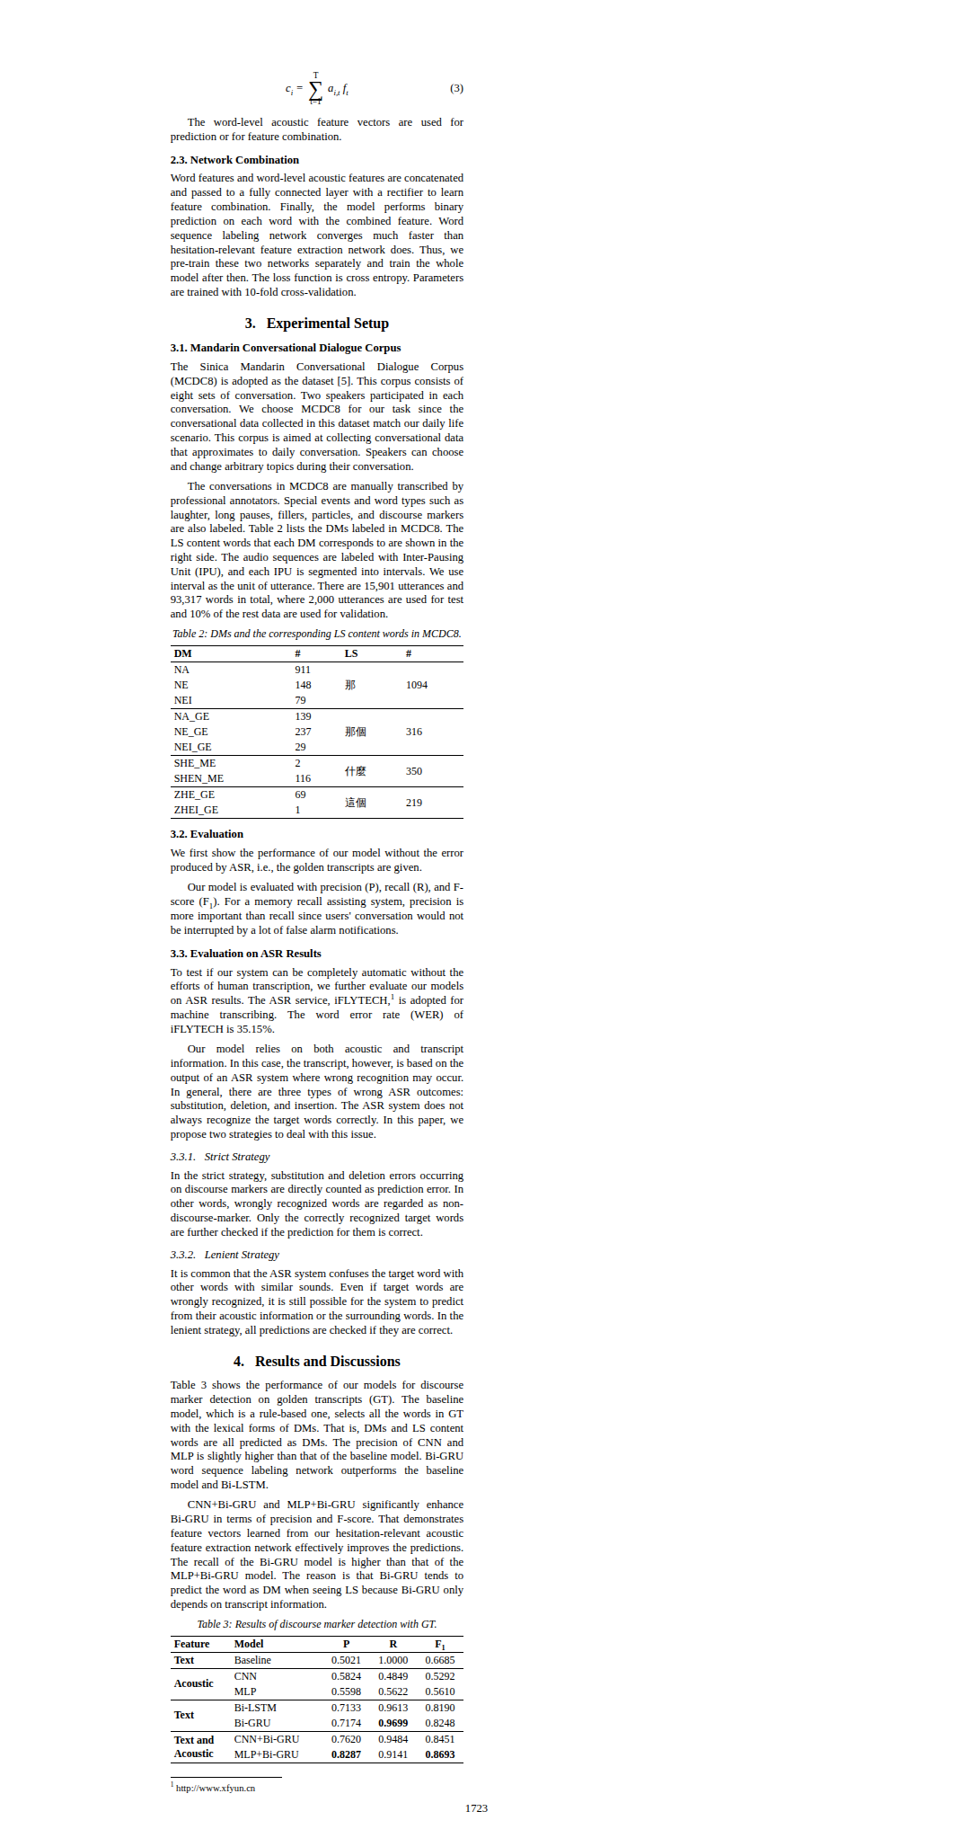ci = T∑t=1 ai,t ft (3)
The word-level acoustic feature vectors are used for prediction or for feature combination.
2.3. Network Combination
Word features and word-level acoustic features are concatenated and passed to a fully connected layer with a rectifier to learn feature combination. Finally, the model performs binary prediction on each word with the combined feature. Word sequence labeling network converges much faster than hesitation-relevant feature extraction network does. Thus, we pre-train these two networks separately and train the whole model after then. The loss function is cross entropy. Parameters are trained with 10-fold cross-validation.
3. Experimental Setup
3.1. Mandarin Conversational Dialogue Corpus
The Sinica Mandarin Conversational Dialogue Corpus (MCDC8) is adopted as the dataset [5]. This corpus consists of eight sets of conversation. Two speakers participated in each conversation. We choose MCDC8 for our task since the conversational data collected in this dataset match our daily life scenario. This corpus is aimed at collecting conversational data that approximates to daily conversation. Speakers can choose and change arbitrary topics during their conversation.
The conversations in MCDC8 are manually transcribed by professional annotators. Special events and word types such as laughter, long pauses, fillers, particles, and discourse markers are also labeled. Table 2 lists the DMs labeled in MCDC8. The LS content words that each DM corresponds to are shown in the right side. The audio sequences are labeled with Inter-Pausing Unit (IPU), and each IPU is segmented into intervals. We use interval as the unit of utterance. There are 15,901 utterances and 93,317 words in total, where 2,000 utterances are used for test and 10% of the rest data are used for validation.
Table 2: DMs and the corresponding LS content words in MCDC8.
| DM | # | LS | # |
| --- | --- | --- | --- |
| NA | 911 | 那 | 1094 |
| NE | 148 |
| NEI | 79 |
| NA_GE | 139 | 那個 | 316 |
| NE_GE | 237 |
| NEI_GE | 29 |
| SHE_ME | 2 | 什麼 | 350 |
| SHEN_ME | 116 |
| ZHE_GE | 69 | 這個 | 219 |
| ZHEI_GE | 1 |
3.2. Evaluation
We first show the performance of our model without the error produced by ASR, i.e., the golden transcripts are given.
Our model is evaluated with precision (P), recall (R), and F-score (F1). For a memory recall assisting system, precision is more important than recall since users' conversation would not be interrupted by a lot of false alarm notifications.
3.3. Evaluation on ASR Results
To test if our system can be completely automatic without the efforts of human transcription, we further evaluate our models on ASR results. The ASR service, iFLYTECH,1 is adopted for machine transcribing. The word error rate (WER) of iFLYTECH is 35.15%.
Our model relies on both acoustic and transcript information. In this case, the transcript, however, is based on the output of an ASR system where wrong recognition may occur. In general, there are three types of wrong ASR outcomes: substitution, deletion, and insertion. The ASR system does not always recognize the target words correctly. In this paper, we propose two strategies to deal with this issue.
3.3.1. Strict Strategy
In the strict strategy, substitution and deletion errors occurring on discourse markers are directly counted as prediction error. In other words, wrongly recognized words are regarded as non-discourse-marker. Only the correctly recognized target words are further checked if the prediction for them is correct.
3.3.2. Lenient Strategy
It is common that the ASR system confuses the target word with other words with similar sounds. Even if target words are wrongly recognized, it is still possible for the system to predict from their acoustic information or the surrounding words. In the lenient strategy, all predictions are checked if they are correct.
4. Results and Discussions
Table 3 shows the performance of our models for discourse marker detection on golden transcripts (GT). The baseline model, which is a rule-based one, selects all the words in GT with the lexical forms of DMs. That is, DMs and LS content words are all predicted as DMs. The precision of CNN and MLP is slightly higher than that of the baseline model. Bi-GRU word sequence labeling network outperforms the baseline model and Bi-LSTM.
CNN+Bi-GRU and MLP+Bi-GRU significantly enhance Bi-GRU in terms of precision and F-score. That demonstrates feature vectors learned from our hesitation-relevant acoustic feature extraction network effectively improves the predictions. The recall of the Bi-GRU model is higher than that of the MLP+Bi-GRU model. The reason is that Bi-GRU tends to predict the word as DM when seeing LS because Bi-GRU only depends on transcript information.
Table 3: Results of discourse marker detection with GT.
| Feature | Model | P | R | F 1 |
| --- | --- | --- | --- | --- |
| Text | Baseline | 0.5021 | 1.0000 | 0.6685 |
| Acoustic | CNN | 0.5824 | 0.4849 | 0.5292 |
| MLP | 0.5598 | 0.5622 | 0.5610 |
| Text | Bi-LSTM | 0.7133 | 0.9613 | 0.8190 |
| Bi-GRU | 0.7174 | 0.9699 | 0.8248 |
| Text and Acoustic | CNN+Bi-GRU | 0.7620 | 0.9484 | 0.8451 |
| MLP+Bi-GRU | 0.8287 | 0.9141 | 0.8693 |
1 http://www.xfyun.cn
1723